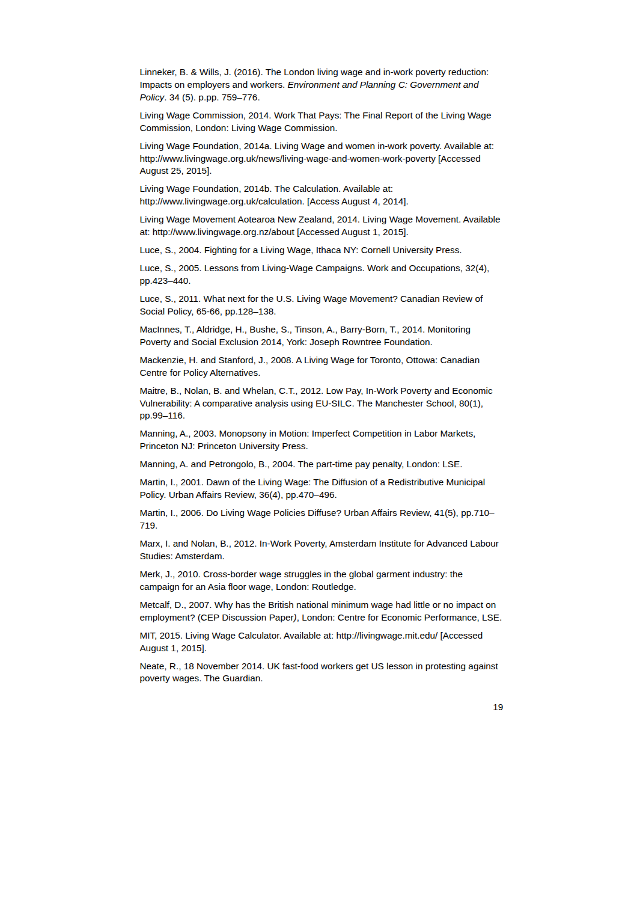Linneker, B. & Wills, J. (2016). The London living wage and in-work poverty reduction: Impacts on employers and workers. Environment and Planning C: Government and Policy. 34 (5). p.pp. 759–776.
Living Wage Commission, 2014. Work That Pays: The Final Report of the Living Wage Commission, London: Living Wage Commission.
Living Wage Foundation, 2014a. Living Wage and women in-work poverty. Available at: http://www.livingwage.org.uk/news/living-wage-and-women-work-poverty [Accessed August 25, 2015].
Living Wage Foundation, 2014b. The Calculation. Available at: http://www.livingwage.org.uk/calculation. [Access August 4, 2014].
Living Wage Movement Aotearoa New Zealand, 2014. Living Wage Movement. Available at: http://www.livingwage.org.nz/about [Accessed August 1, 2015].
Luce, S., 2004. Fighting for a Living Wage, Ithaca NY: Cornell University Press.
Luce, S., 2005. Lessons from Living-Wage Campaigns. Work and Occupations, 32(4), pp.423–440.
Luce, S., 2011. What next for the U.S. Living Wage Movement? Canadian Review of Social Policy, 65-66, pp.128–138.
MacInnes, T., Aldridge, H., Bushe, S., Tinson, A., Barry-Born, T., 2014. Monitoring Poverty and Social Exclusion 2014, York: Joseph Rowntree Foundation.
Mackenzie, H. and Stanford, J., 2008. A Living Wage for Toronto, Ottowa: Canadian Centre for Policy Alternatives.
Maitre, B., Nolan, B. and Whelan, C.T., 2012. Low Pay, In-Work Poverty and Economic Vulnerability: A comparative analysis using EU-SILC. The Manchester School, 80(1), pp.99–116.
Manning, A., 2003. Monopsony in Motion: Imperfect Competition in Labor Markets, Princeton NJ: Princeton University Press.
Manning, A. and Petrongolo, B., 2004. The part-time pay penalty, London: LSE.
Martin, I., 2001. Dawn of the Living Wage: The Diffusion of a Redistributive Municipal Policy. Urban Affairs Review, 36(4), pp.470–496.
Martin, I., 2006. Do Living Wage Policies Diffuse? Urban Affairs Review, 41(5), pp.710–719.
Marx, I. and Nolan, B., 2012. In-Work Poverty, Amsterdam Institute for Advanced Labour Studies: Amsterdam.
Merk, J., 2010. Cross-border wage struggles in the global garment industry: the campaign for an Asia floor wage, London: Routledge.
Metcalf, D., 2007. Why has the British national minimum wage had little or no impact on employment? (CEP Discussion Paper), London: Centre for Economic Performance, LSE.
MIT, 2015. Living Wage Calculator. Available at: http://livingwage.mit.edu/ [Accessed August 1, 2015].
Neate, R., 18 November 2014. UK fast-food workers get US lesson in protesting against poverty wages. The Guardian.
19